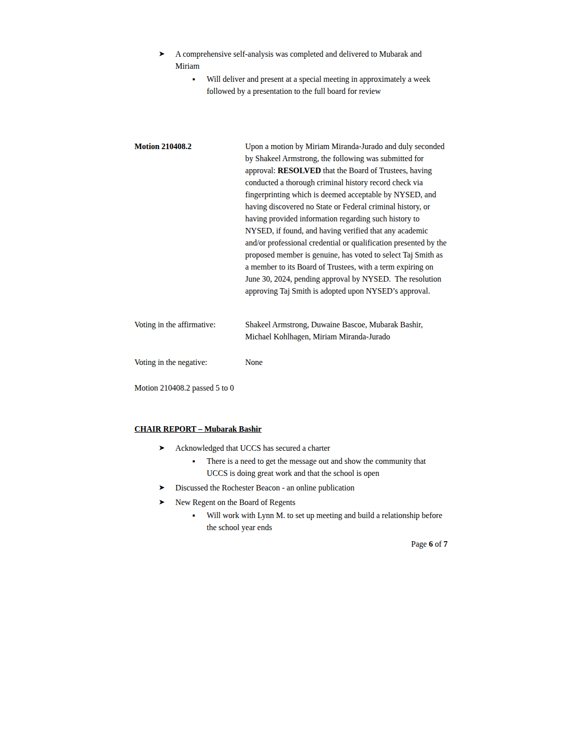A comprehensive self-analysis was completed and delivered to Mubarak and Miriam
Will deliver and present at a special meeting in approximately a week followed by a presentation to the full board for review
Motion 210408.2
Upon a motion by Miriam Miranda-Jurado and duly seconded by Shakeel Armstrong, the following was submitted for approval: RESOLVED that the Board of Trustees, having conducted a thorough criminal history record check via fingerprinting which is deemed acceptable by NYSED, and having discovered no State or Federal criminal history, or having provided information regarding such history to NYSED, if found, and having verified that any academic and/or professional credential or qualification presented by the proposed member is genuine, has voted to select Taj Smith as a member to its Board of Trustees, with a term expiring on June 30, 2024, pending approval by NYSED. The resolution approving Taj Smith is adopted upon NYSED’s approval.
Voting in the affirmative:
Shakeel Armstrong, Duwaine Bascoe, Mubarak Bashir, Michael Kohlhagen, Miriam Miranda-Jurado
Voting in the negative:
None
Motion 210408.2 passed 5 to 0
CHAIR REPORT – Mubarak Bashir
Acknowledged that UCCS has secured a charter
There is a need to get the message out and show the community that UCCS is doing great work and that the school is open
Discussed the Rochester Beacon - an online publication
New Regent on the Board of Regents
Will work with Lynn M. to set up meeting and build a relationship before the school year ends
Page 6 of 7